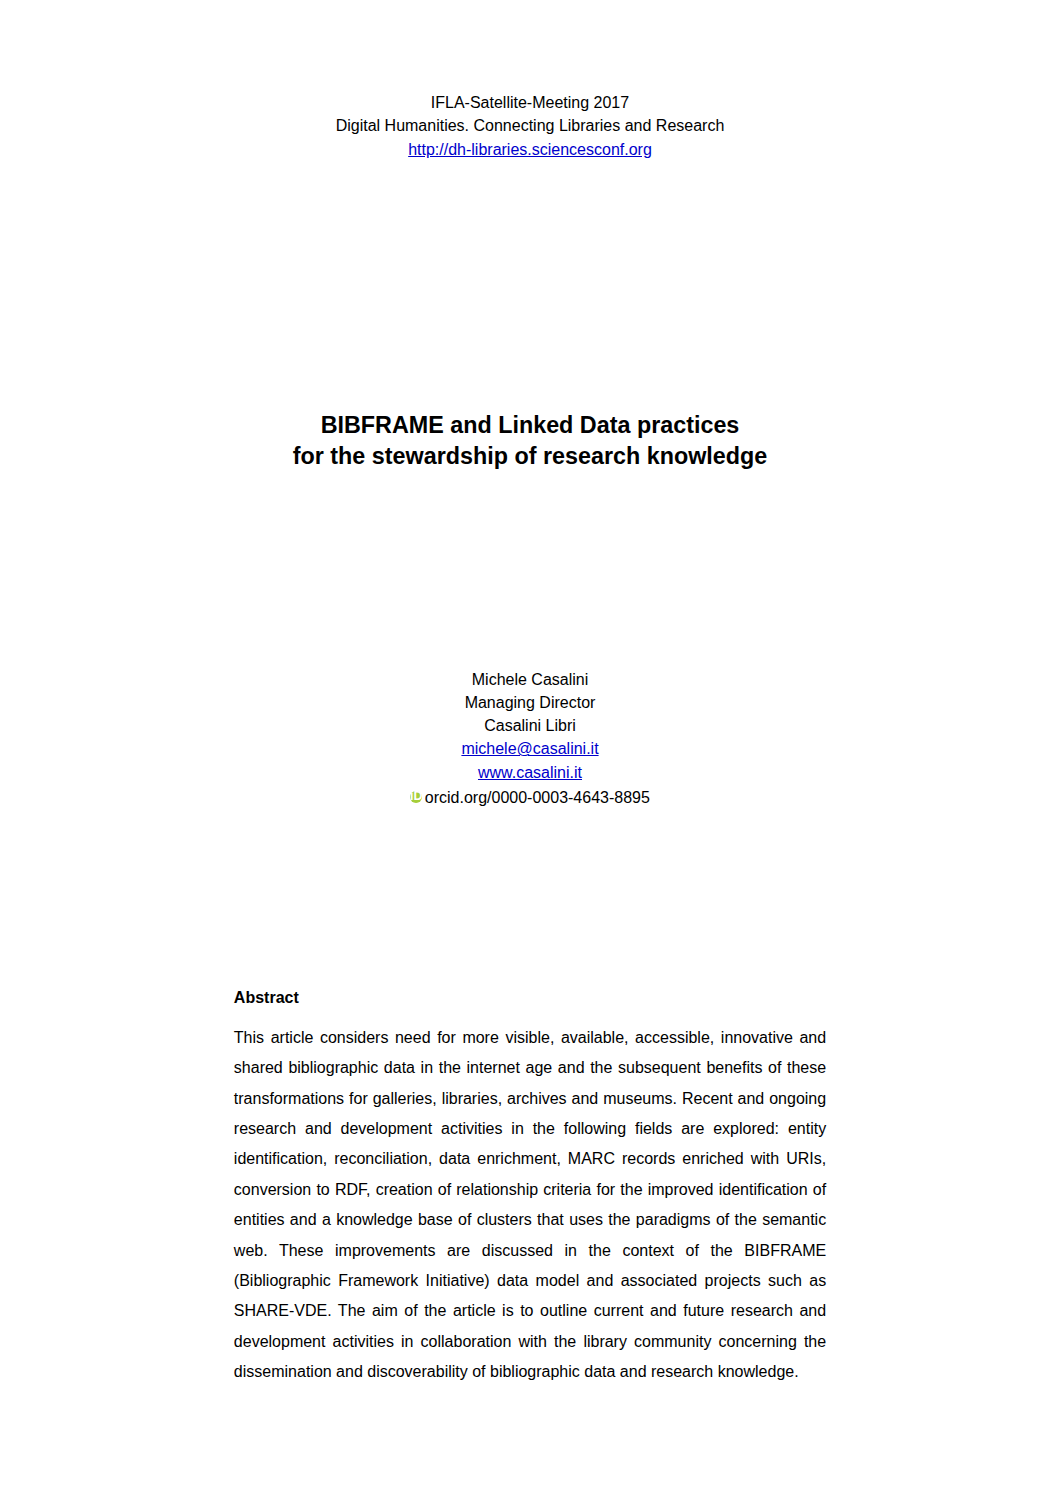IFLA-Satellite-Meeting 2017
Digital Humanities. Connecting Libraries and Research
http://dh-libraries.sciencesconf.org
BIBFRAME and Linked Data practices
for the stewardship of research knowledge
Michele Casalini
Managing Director
Casalini Libri
michele@casalini.it
www.casalini.it
iDorcid.org/0000-0003-4643-8895
Abstract
This article considers need for more visible, available, accessible, innovative and shared bibliographic data in the internet age and the subsequent benefits of these transformations for galleries, libraries, archives and museums. Recent and ongoing research and development activities in the following fields are explored: entity identification, reconciliation, data enrichment, MARC records enriched with URIs, conversion to RDF, creation of relationship criteria for the improved identification of entities and a knowledge base of clusters that uses the paradigms of the semantic web. These improvements are discussed in the context of the BIBFRAME (Bibliographic Framework Initiative) data model and associated projects such as SHARE-VDE. The aim of the article is to outline current and future research and development activities in collaboration with the library community concerning the dissemination and discoverability of bibliographic data and research knowledge.